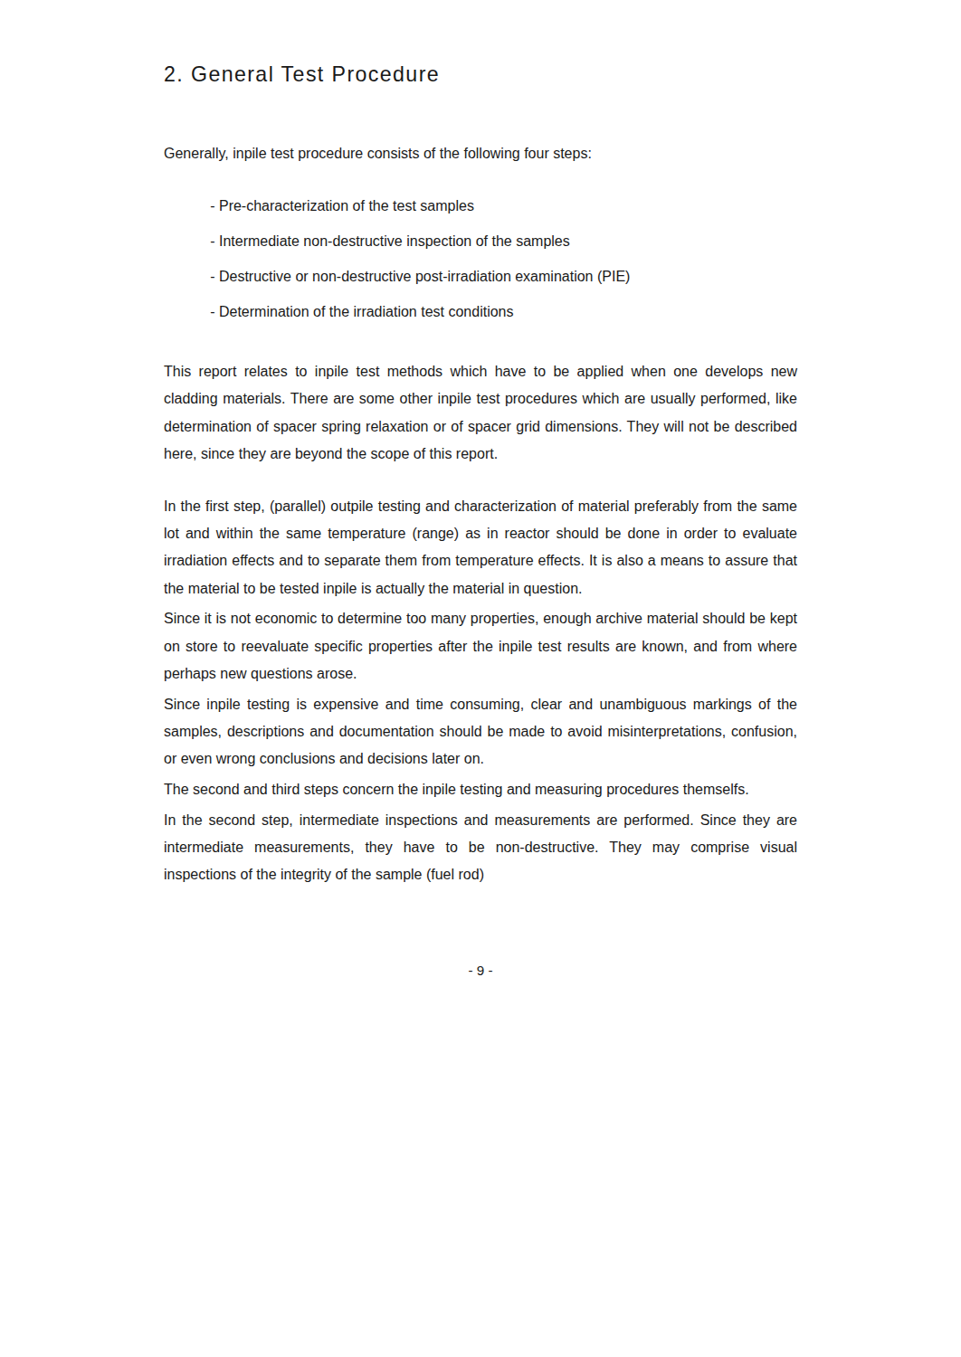2. General Test Procedure
Generally, inpile test procedure consists of the following four steps:
Pre-characterization of the test samples
Intermediate non-destructive inspection of the samples
Destructive or non-destructive post-irradiation examination (PIE)
Determination of the irradiation test conditions
This report relates to inpile test methods which have to be applied when one develops new cladding materials. There are some other inpile test procedures which are usually performed, like determination of spacer spring relaxation or of spacer grid dimensions. They will not be described here, since they are beyond the scope of this report.
In the first step, (parallel) outpile testing and characterization of material preferably from the same lot and within the same temperature (range) as in reactor should be done in order to evaluate irradiation effects and to separate them from temperature effects. It is also a means to assure that the material to be tested inpile is actually the material in question.
Since it is not economic to determine too many properties, enough archive material should be kept on store to reevaluate specific properties after the inpile test results are known, and from where perhaps new questions arose.
Since inpile testing is expensive and time consuming, clear and unambiguous markings of the samples, descriptions and documentation should be made to avoid misinterpretations, confusion, or even wrong conclusions and decisions later on.
The second and third steps concern the inpile testing and measuring procedures themselfs.
In the second step, intermediate inspections and measurements are performed. Since they are intermediate measurements, they have to be non-destructive. They may comprise visual inspections of the integrity of the sample (fuel rod)
- 9 -